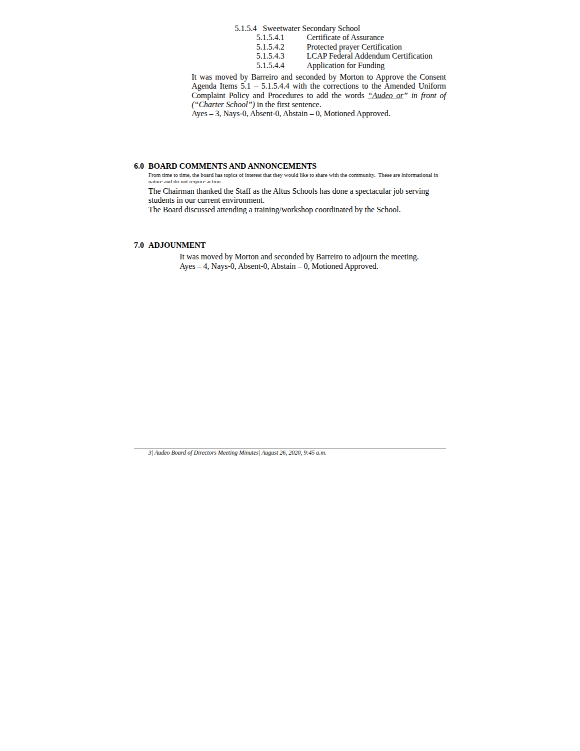5.1.5.4 Sweetwater Secondary School
5.1.5.4.1 Certificate of Assurance
5.1.5.4.2 Protected prayer Certification
5.1.5.4.3 LCAP Federal Addendum Certification
5.1.5.4.4 Application for Funding
It was moved by Barreiro and seconded by Morton to Approve the Consent Agenda Items 5.1 – 5.1.5.4.4 with the corrections to the Amended Uniform Complaint Policy and Procedures to add the words “Audeo or” in front of (“Charter School”) in the first sentence.
Ayes – 3, Nays-0, Absent-0, Abstain – 0, Motioned Approved.
6.0 BOARD COMMENTS AND ANNONCEMENTS
From time to time, the board has topics of interest that they would like to share with the community. These are informational in nature and do not require action.
The Chairman thanked the Staff as the Altus Schools has done a spectacular job serving students in our current environment.
The Board discussed attending a training/workshop coordinated by the School.
7.0 ADJOUNMENT
It was moved by Morton and seconded by Barreiro to adjourn the meeting.
Ayes – 4, Nays-0, Absent-0, Abstain – 0, Motioned Approved.
3| Audeo Board of Directors Meeting Minutes| August 26, 2020, 9:45 a.m.